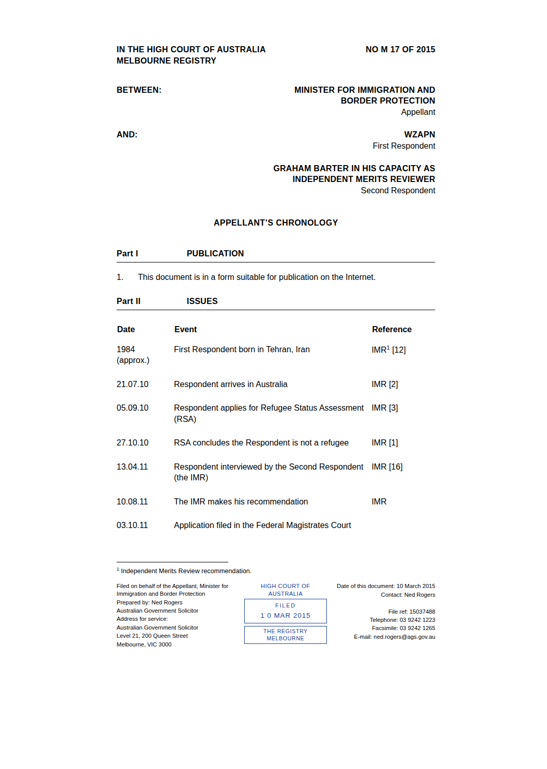NO M 17 OF 2015
IN THE HIGH COURT OF AUSTRALIA MELBOURNE REGISTRY
| BETWEEN: | MINISTER FOR IMMIGRATION AND BORDER PROTECTION Appellant |
| AND: | WZAPN First Respondent |
| | GRAHAM BARTER IN HIS CAPACITY AS INDEPENDENT MERITS REVIEWER Second Respondent |
APPELLANT’S CHRONOLOGY
Part I PUBLICATION
1. This document is in a form suitable for publication on the Internet.
Part II ISSUES
| Date | Event | Reference |
| --- | --- | --- |
| 1984 (approx.) | First Respondent born in Tehran, Iran | IMR 1 [12] |
| 21.07.10 | Respondent arrives in Australia | IMR [2] |
| 05.09.10 | Respondent applies for Refugee Status Assessment (RSA) | IMR [3] |
| 27.10.10 | RSA concludes the Respondent is not a refugee | IMR [1] |
| 13.04.11 | Respondent interviewed by the Second Respondent (the IMR) | IMR [16] |
| 10.08.11 | The IMR makes his recommendation | IMR |
| 03.10.11 | Application filed in the Federal Magistrates Court | |
1 Independent Merits Review recommendation.
Filed on behalf of the Appellant, Minister for Immigration and Border Protection
Prepared by: Ned Rogers
Australian Government Solicitor
Address for service:
Australian Government Solicitor
Level 21, 200 Queen Street
Melbourne, VIC 3000
HIGH COURT OF AUSTRALIA
FILED
1 0 MAR 2015
THE REGISTRY MELBOURNE
Date of this document: 10 March 2015
Contact: Ned Rogers
File ref: 15037488
Telephone: 03 9242 1223
Facsimile: 03 9242 1265
E-mail: ned.rogers@ags.gov.au